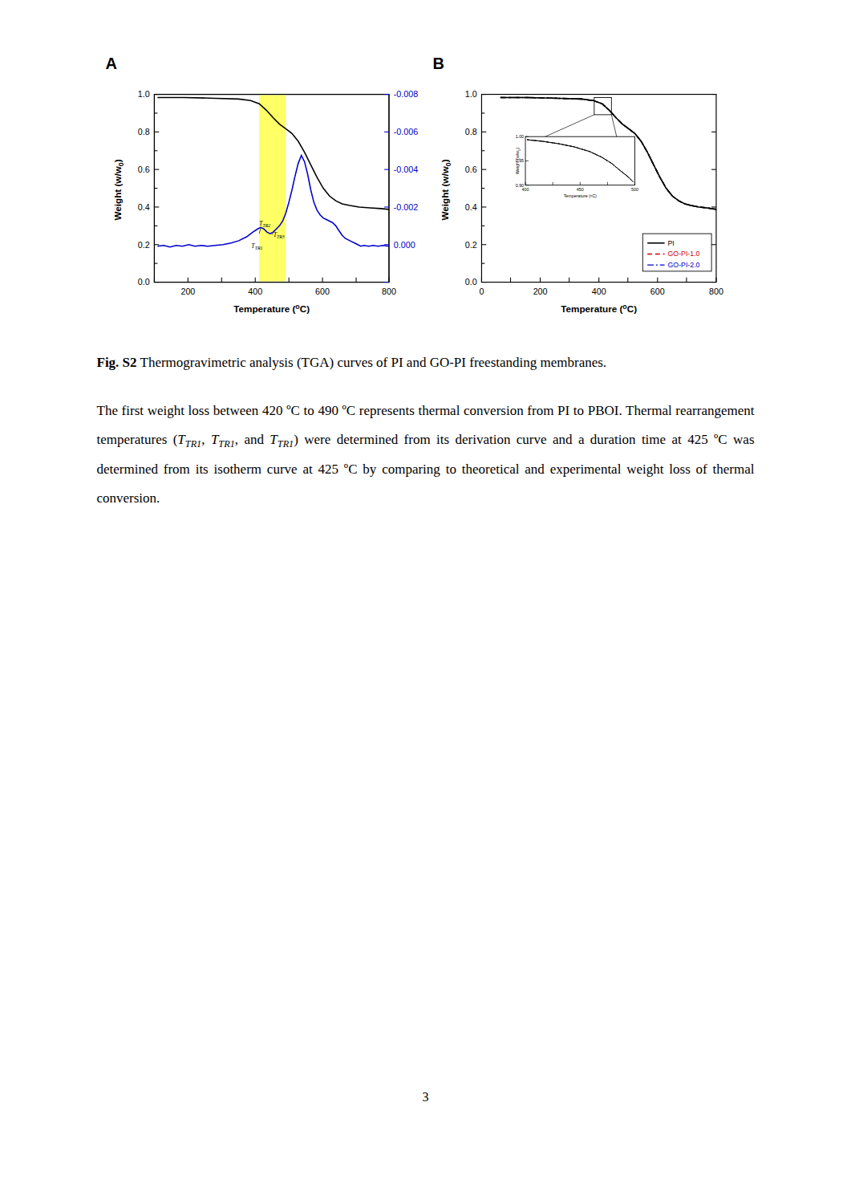A
0.0 0.2 0.4 0.6 0.8 1.0 Weight (w/w0) -0.008 -0.006 -0.004 -0.002 0.000 200 400 600 800 Temperature (oC) TTR1 TTR2 TTR3
B
0.0 0.2 0.4 0.6 0.8 1.0 Weight (w/w0) 0 200 400 600 800 Temperature (oC) 1.00 0.95 0.90 400 450 500 Weight (w/w0) Temperature (oC) PI GO-PI-1.0 GO-PI-2.0
Fig. S2 Thermogravimetric analysis (TGA) curves of PI and GO-PI freestanding membranes.
The first weight loss between 420 ºC to 490 ºC represents thermal conversion from PI to PBOI. Thermal rearrangement temperatures (TTR1, TTR1, and TTR1) were determined from its derivation curve and a duration time at 425 ºC was determined from its isotherm curve at 425 ºC by comparing to theoretical and experimental weight loss of thermal conversion.
3